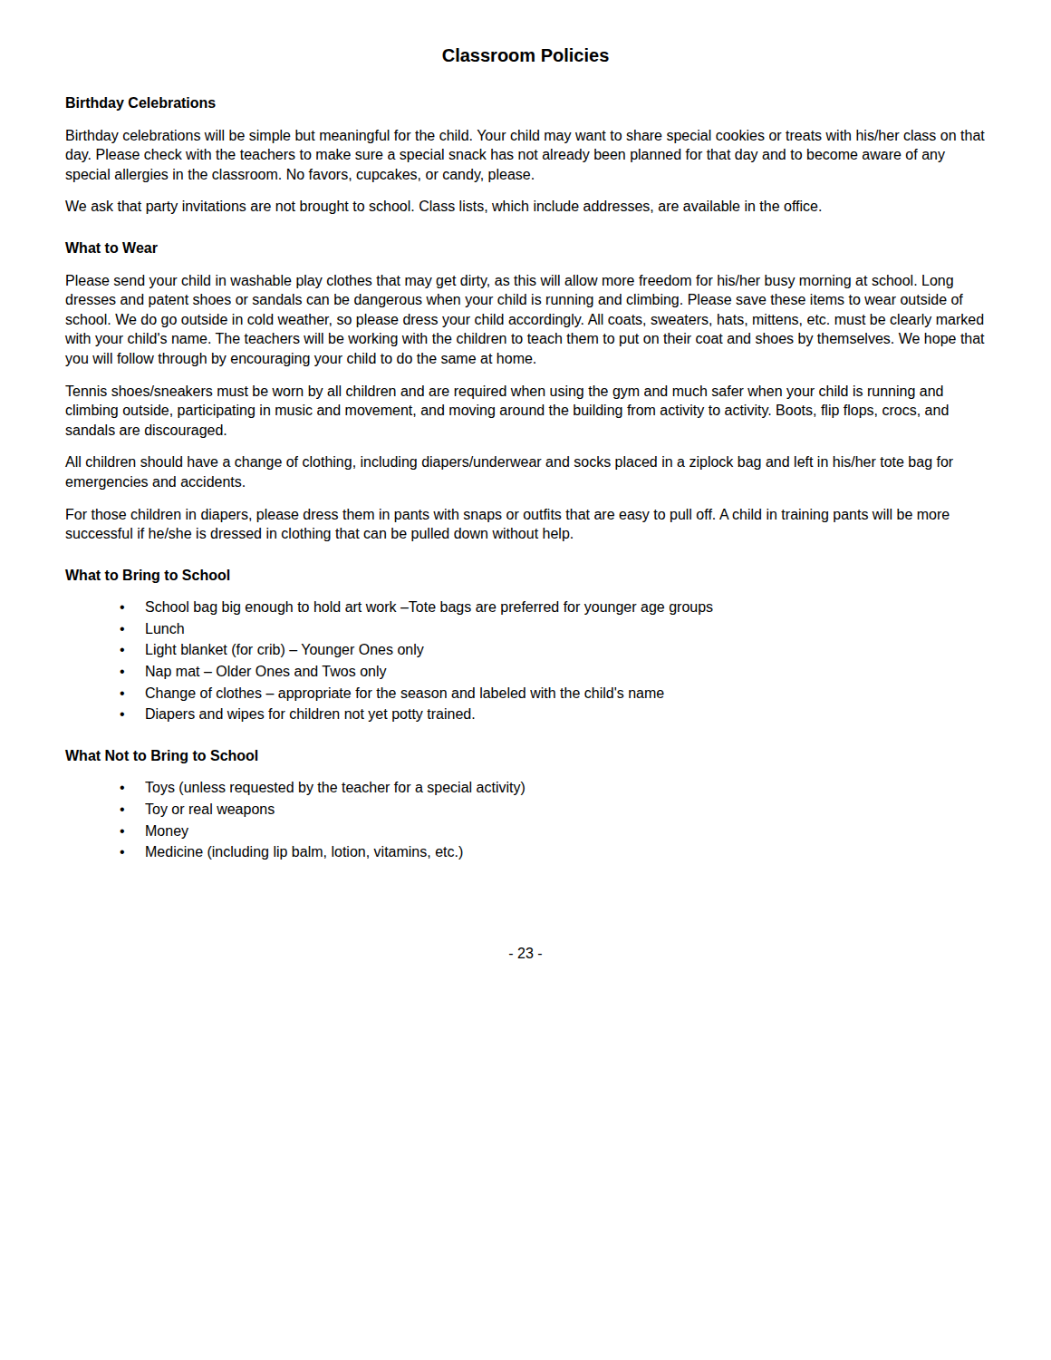Classroom Policies
Birthday Celebrations
Birthday celebrations will be simple but meaningful for the child. Your child may want to share special cookies or treats with his/her class on that day. Please check with the teachers to make sure a special snack has not already been planned for that day and to become aware of any special allergies in the classroom. No favors, cupcakes, or candy, please.
We ask that party invitations are not brought to school. Class lists, which include addresses, are available in the office.
What to Wear
Please send your child in washable play clothes that may get dirty, as this will allow more freedom for his/her busy morning at school. Long dresses and patent shoes or sandals can be dangerous when your child is running and climbing. Please save these items to wear outside of school. We do go outside in cold weather, so please dress your child accordingly. All coats, sweaters, hats, mittens, etc. must be clearly marked with your child's name. The teachers will be working with the children to teach them to put on their coat and shoes by themselves. We hope that you will follow through by encouraging your child to do the same at home.
Tennis shoes/sneakers must be worn by all children and are required when using the gym and much safer when your child is running and climbing outside, participating in music and movement, and moving around the building from activity to activity. Boots, flip flops, crocs, and sandals are discouraged.
All children should have a change of clothing, including diapers/underwear and socks placed in a ziplock bag and left in his/her tote bag for emergencies and accidents.
For those children in diapers, please dress them in pants with snaps or outfits that are easy to pull off. A child in training pants will be more successful if he/she is dressed in clothing that can be pulled down without help.
What to Bring to School
School bag big enough to hold art work –Tote bags are preferred for younger age groups
Lunch
Light blanket (for crib) – Younger Ones only
Nap mat – Older Ones and Twos only
Change of clothes – appropriate for the season and labeled with the child's name
Diapers and wipes for children not yet potty trained.
What Not to Bring to School
Toys (unless requested by the teacher for a special activity)
Toy or real weapons
Money
Medicine (including lip balm, lotion, vitamins, etc.)
- 23 -